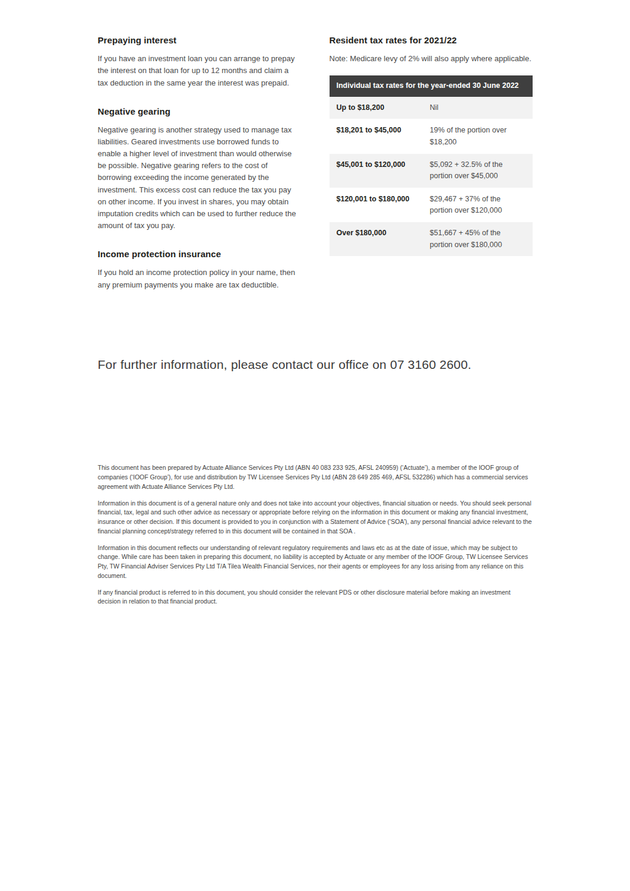Prepaying interest
If you have an investment loan you can arrange to prepay the interest on that loan for up to 12 months and claim a tax deduction in the same year the interest was prepaid.
Negative gearing
Negative gearing is another strategy used to manage tax liabilities. Geared investments use borrowed funds to enable a higher level of investment than would otherwise be possible. Negative gearing refers to the cost of borrowing exceeding the income generated by the investment. This excess cost can reduce the tax you pay on other income. If you invest in shares, you may obtain imputation credits which can be used to further reduce the amount of tax you pay.
Income protection insurance
If you hold an income protection policy in your name, then any premium payments you make are tax deductible.
Resident tax rates for 2021/22
Note: Medicare levy of 2% will also apply where applicable.
Individual tax rates for the year-ended 30 June 2022
| Up to $18,200 | Nil |
| $18,201 to $45,000 | 19% of the portion over $18,200 |
| $45,001 to $120,000 | $5,092 + 32.5% of the portion over $45,000 |
| $120,001 to $180,000 | $29,467 + 37% of the portion over $120,000 |
| Over $180,000 | $51,667 + 45% of the portion over $180,000 |
For further information, please contact our office on 07 3160 2600.
This document has been prepared by Actuate Alliance Services Pty Ltd (ABN 40 083 233 925, AFSL 240959) (‘Actuate’), a member of the IOOF group of companies (‘IOOF Group’), for use and distribution by TW Licensee Services Pty Ltd (ABN 28 649 285 469, AFSL 532286) which has a commercial services agreement with Actuate Alliance Services Pty Ltd.
Information in this document is of a general nature only and does not take into account your objectives, financial situation or needs. You should seek personal financial, tax, legal and such other advice as necessary or appropriate before relying on the information in this document or making any financial investment, insurance or other decision. If this document is provided to you in conjunction with a Statement of Advice (‘SOA’), any personal financial advice relevant to the financial planning concept/strategy referred to in this document will be contained in that SOA .
Information in this document reflects our understanding of relevant regulatory requirements and laws etc as at the date of issue, which may be subject to change. While care has been taken in preparing this document, no liability is accepted by Actuate or any member of the IOOF Group, TW Licensee Services Pty, TW Financial Adviser Services Pty Ltd T/A Tilea Wealth Financial Services, nor their agents or employees for any loss arising from any reliance on this document.
If any financial product is referred to in this document, you should consider the relevant PDS or other disclosure material before making an investment decision in relation to that financial product.